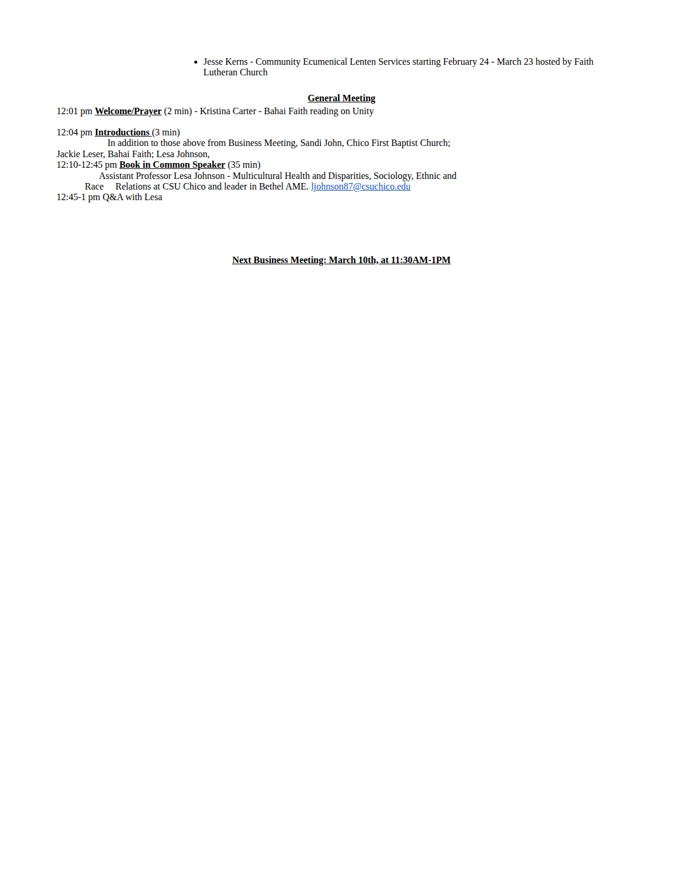Jesse Kerns - Community Ecumenical Lenten Services starting February 24 - March 23 hosted by Faith Lutheran Church
General Meeting
12:01 pm Welcome/Prayer (2 min) - Kristina Carter - Bahai Faith reading on Unity
12:04 pm Introductions (3 min)
In addition to those above from Business Meeting, Sandi John, Chico First Baptist Church;
Jackie Leser, Bahai Faith; Lesa Johnson,
12:10-12:45 pm Book in Common Speaker (35 min)
Assistant Professor Lesa Johnson - Multicultural Health and Disparities, Sociology, Ethnic and
Race Relations at CSU Chico and leader in Bethel AME. ljohnson87@csuchico.edu
12:45-1 pm Q&A with Lesa
Next Business Meeting: March 10th, at 11:30AM-1PM